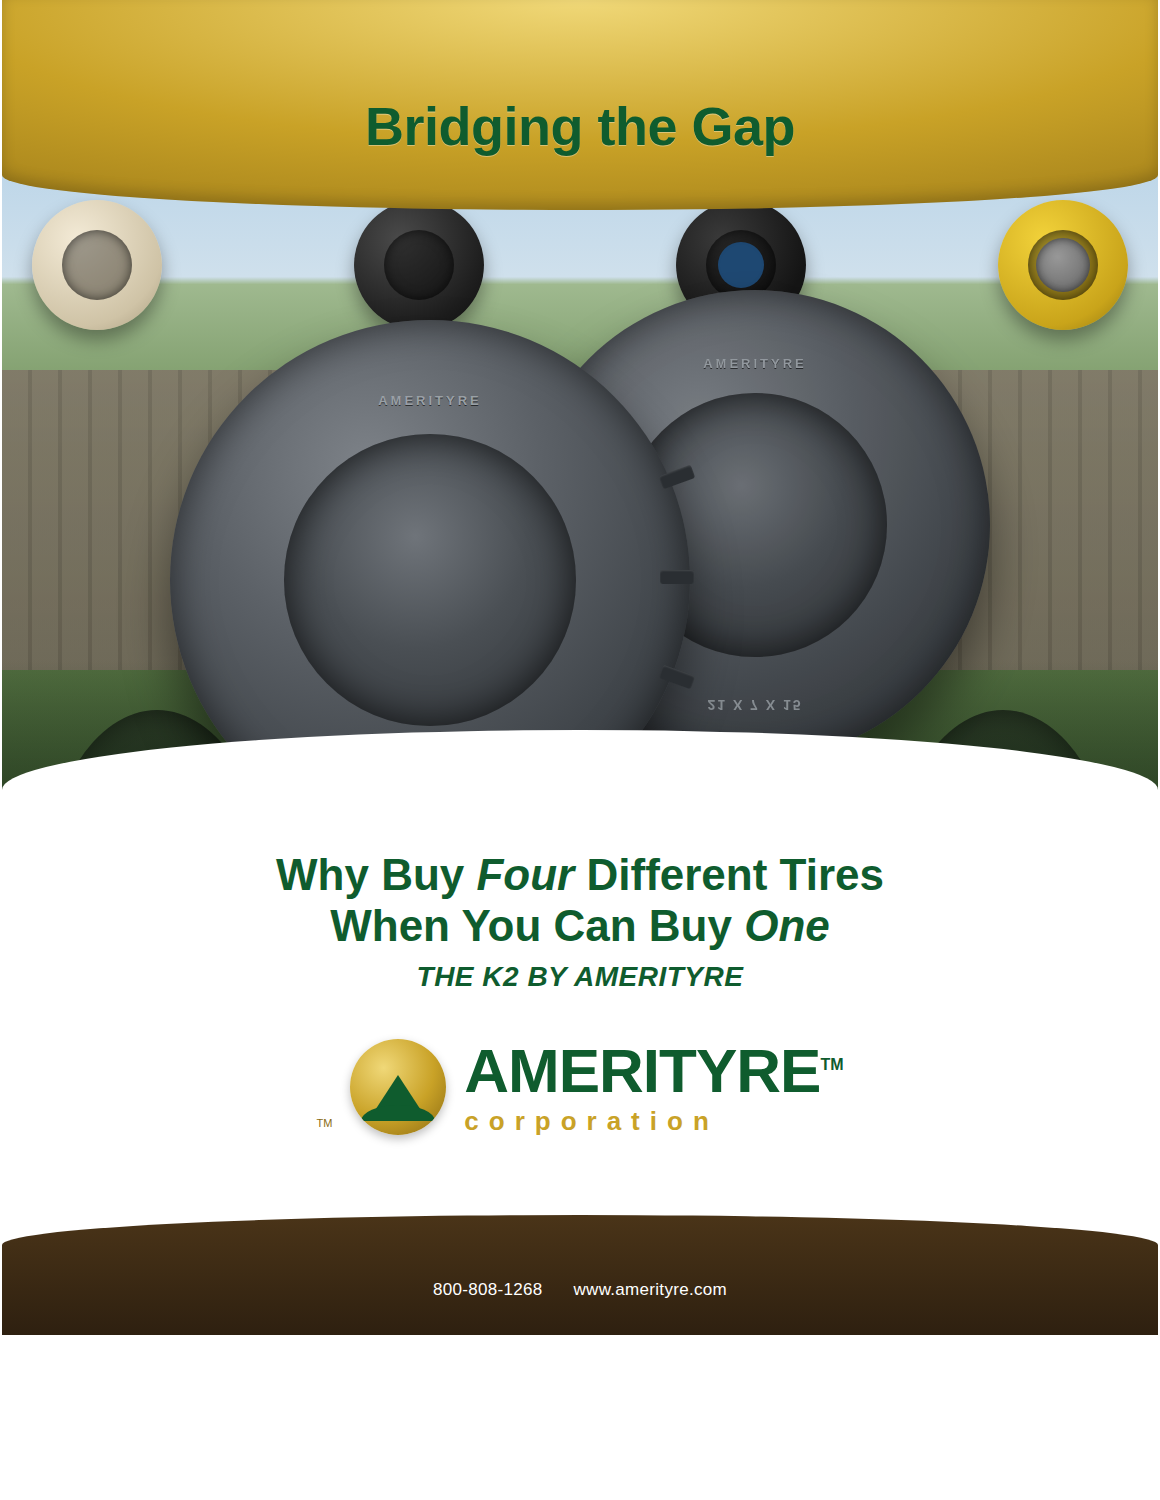Bridging the Gap
AMERITYRE
21 X 7 X 15
AMERITYRE
21 X 7 X 15
Why Buy Four Different Tires
When You Can Buy One
THE K2 BY AMERITYRE
TM
AMERITYRETM
corporation
800-808-1268 www.amerityre.com